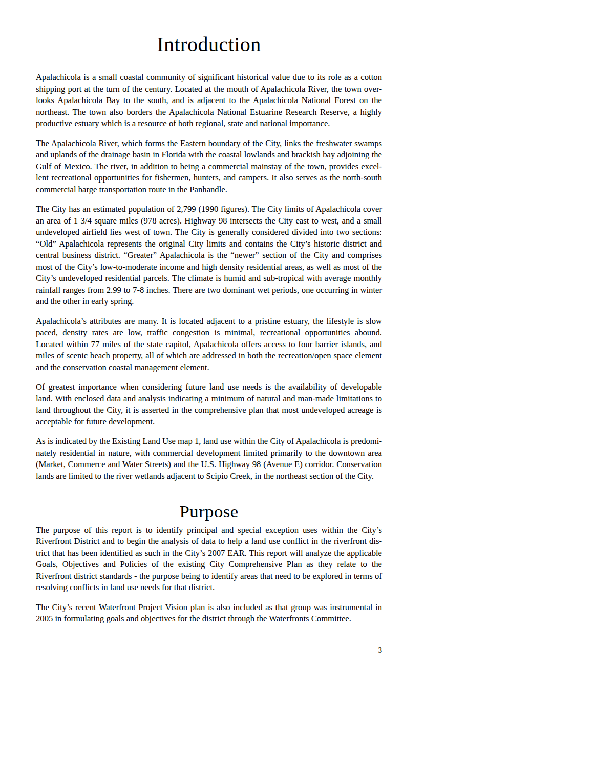Introduction
Apalachicola is a small coastal community of significant historical value due to its role as a cotton shipping port at the turn of the century. Located at the mouth of Apalachicola River, the town overlooks Apalachicola Bay to the south, and is adjacent to the Apalachicola National Forest on the northeast. The town also borders the Apalachicola National Estuarine Research Reserve, a highly productive estuary which is a resource of both regional, state and national importance.
The Apalachicola River, which forms the Eastern boundary of the City, links the freshwater swamps and uplands of the drainage basin in Florida with the coastal lowlands and brackish bay adjoining the Gulf of Mexico. The river, in addition to being a commercial mainstay of the town, provides excellent recreational opportunities for fishermen, hunters, and campers. It also serves as the north-south commercial barge transportation route in the Panhandle.
The City has an estimated population of 2,799 (1990 figures). The City limits of Apalachicola cover an area of 1 3/4 square miles (978 acres). Highway 98 intersects the City east to west, and a small undeveloped airfield lies west of town. The City is generally considered divided into two sections: “Old” Apalachicola represents the original City limits and contains the City’s historic district and central business district. “Greater” Apalachicola is the “newer” section of the City and comprises most of the City’s low-to-moderate income and high density residential areas, as well as most of the City’s undeveloped residential parcels. The climate is humid and sub-tropical with average monthly rainfall ranges from 2.99 to 7-8 inches. There are two dominant wet periods, one occurring in winter and the other in early spring.
Apalachicola’s attributes are many. It is located adjacent to a pristine estuary, the lifestyle is slow paced, density rates are low, traffic congestion is minimal, recreational opportunities abound. Located within 77 miles of the state capitol, Apalachicola offers access to four barrier islands, and miles of scenic beach property, all of which are addressed in both the recreation/open space element and the conservation coastal management element.
Of greatest importance when considering future land use needs is the availability of developable land. With enclosed data and analysis indicating a minimum of natural and man-made limitations to land throughout the City, it is asserted in the comprehensive plan that most undeveloped acreage is acceptable for future development.
As is indicated by the Existing Land Use map 1, land use within the City of Apalachicola is predominately residential in nature, with commercial development limited primarily to the downtown area (Market, Commerce and Water Streets) and the U.S. Highway 98 (Avenue E) corridor. Conservation lands are limited to the river wetlands adjacent to Scipio Creek, in the northeast section of the City.
Purpose
The purpose of this report is to identify principal and special exception uses within the City’s Riverfront District and to begin the analysis of data to help a land use conflict in the riverfront district that has been identified as such in the City’s 2007 EAR. This report will analyze the applicable Goals, Objectives and Policies of the existing City Comprehensive Plan as they relate to the Riverfront district standards - the purpose being to identify areas that need to be explored in terms of resolving conflicts in land use needs for that district.
The City’s recent Waterfront Project Vision plan is also included as that group was instrumental in 2005 in formulating goals and objectives for the district through the Waterfronts Committee.
3